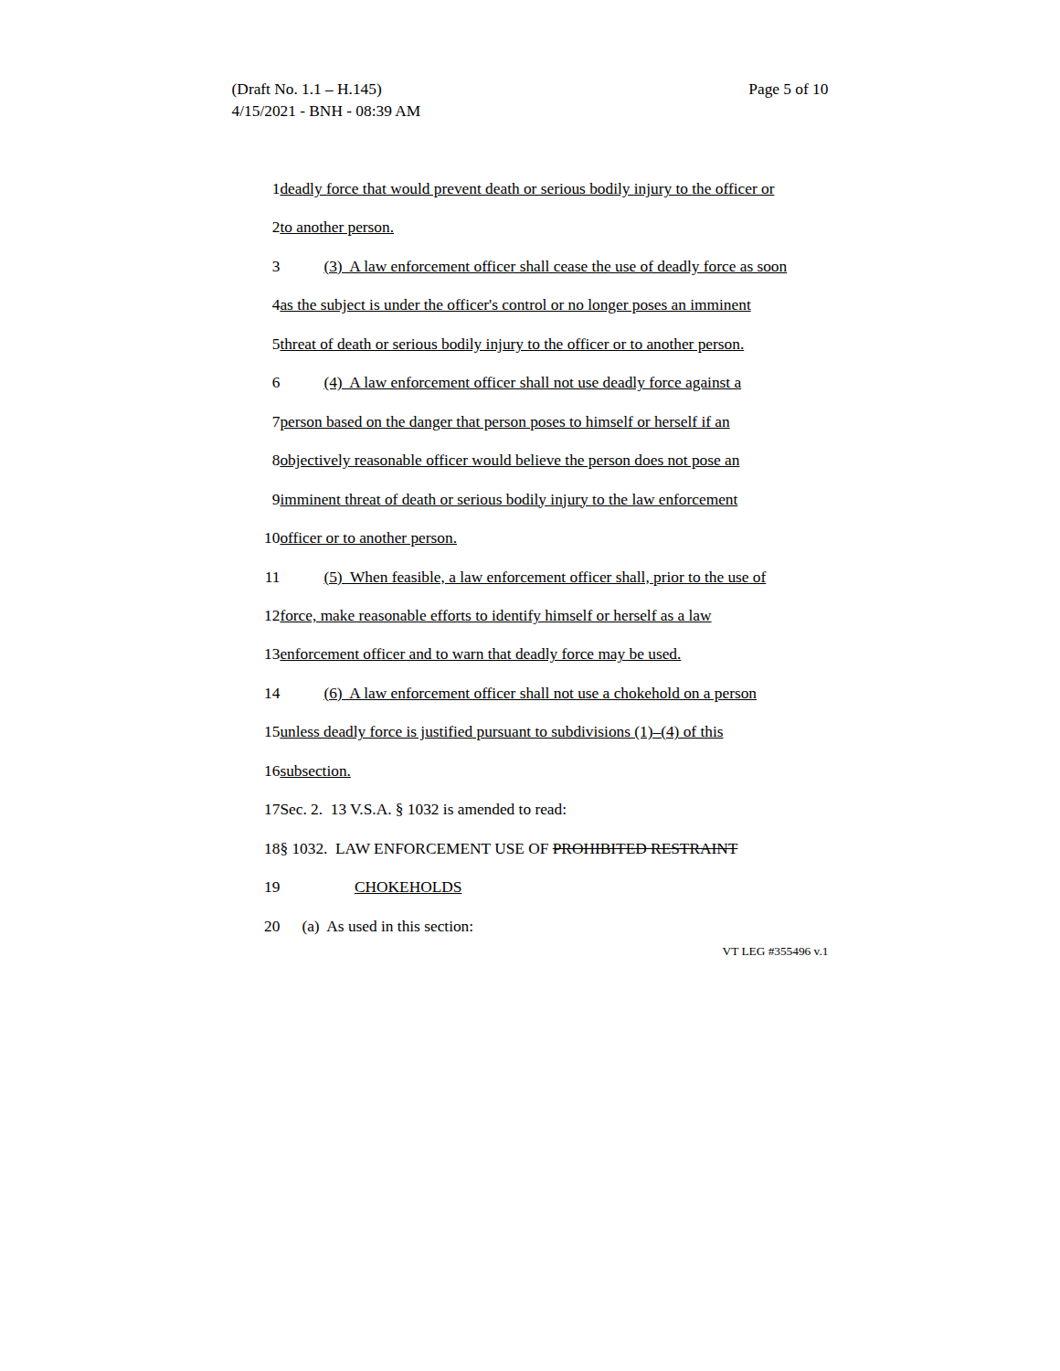(Draft No. 1.1 – H.145)
4/15/2021 - BNH - 08:39 AM
Page 5 of 10
| 1 | deadly force that would prevent death or serious bodily injury to the officer or |
| 2 | to another person. |
| 3 | (3) A law enforcement officer shall cease the use of deadly force as soon |
| 4 | as the subject is under the officer's control or no longer poses an imminent |
| 5 | threat of death or serious bodily injury to the officer or to another person. |
| 6 | (4) A law enforcement officer shall not use deadly force against a |
| 7 | person based on the danger that person poses to himself or herself if an |
| 8 | objectively reasonable officer would believe the person does not pose an |
| 9 | imminent threat of death or serious bodily injury to the law enforcement |
| 10 | officer or to another person. |
| 11 | (5) When feasible, a law enforcement officer shall, prior to the use of |
| 12 | force, make reasonable efforts to identify himself or herself as a law |
| 13 | enforcement officer and to warn that deadly force may be used. |
| 14 | (6) A law enforcement officer shall not use a chokehold on a person |
| 15 | unless deadly force is justified pursuant to subdivisions (1)–(4) of this |
| 16 | subsection. |
| 17 | Sec. 2. 13 V.S.A. § 1032 is amended to read: |
| 18 | § 1032. LAW ENFORCEMENT USE OF PROHIBITED RESTRAINT |
| 19 | CHOKEHOLDS |
| 20 | (a) As used in this section: |
VT LEG #355496 v.1